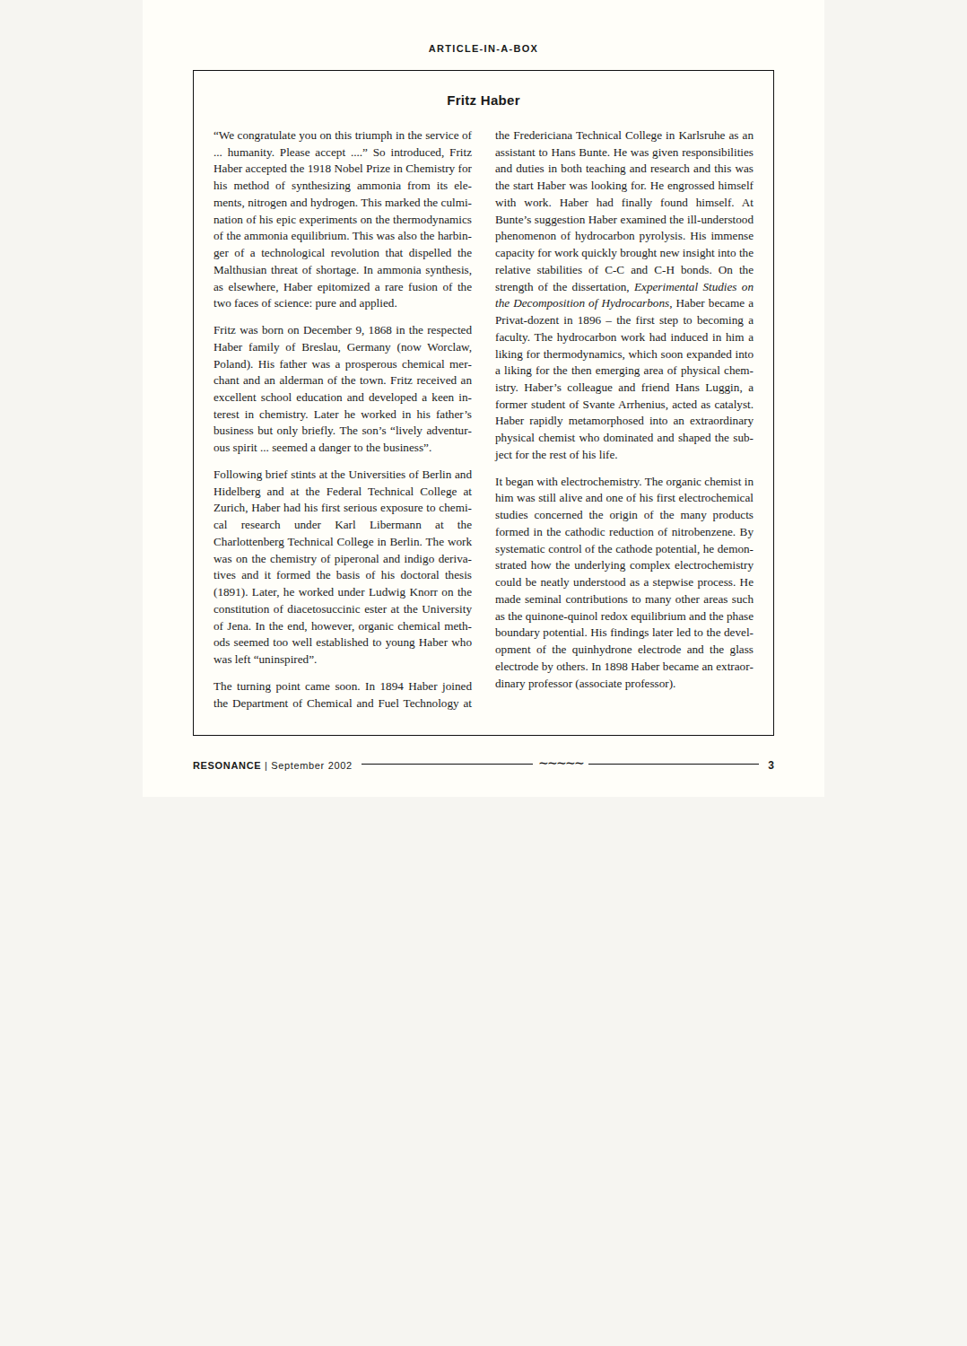ARTICLE-IN-A-BOX
Fritz Haber
“We congratulate you on this triumph in the service of ... humanity. Please accept ....” So introduced, Fritz Haber accepted the 1918 Nobel Prize in Chemistry for his method of synthesizing ammonia from its elements, nitrogen and hydrogen. This marked the culmination of his epic experiments on the thermodynamics of the ammonia equilibrium. This was also the harbinger of a technological revolution that dispelled the Malthusian threat of shortage. In ammonia synthesis, as elsewhere, Haber epitomized a rare fusion of the two faces of science: pure and applied.
Fritz was born on December 9, 1868 in the respected Haber family of Breslau, Germany (now Worclaw, Poland). His father was a prosperous chemical merchant and an alderman of the town. Fritz received an excellent school education and developed a keen interest in chemistry. Later he worked in his father’s business but only briefly. The son’s “lively adventurous spirit ... seemed a danger to the business”.
Following brief stints at the Universities of Berlin and Hidelberg and at the Federal Technical College at Zurich, Haber had his first serious exposure to chemical research under Karl Libermann at the Charlottenberg Technical College in Berlin. The work was on the chemistry of piperonal and indigo derivatives and it formed the basis of his doctoral thesis (1891). Later, he worked under Ludwig Knorr on the constitution of diacetosuccinic ester at the University of Jena. In the end, however, organic chemical methods seemed too well established to young Haber who was left “uninspired”.
The turning point came soon. In 1894 Haber joined the Department of Chemical and Fuel Technology at the Fredericiana Technical College in Karlsruhe as an assistant to Hans Bunte. He was given responsibilities and duties in both teaching and research and this was the start Haber was looking for. He engrossed himself with work. Haber had finally found himself. At Bunte’s suggestion Haber examined the ill-understood phenomenon of hydrocarbon pyrolysis. His immense capacity for work quickly brought new insight into the relative stabilities of C-C and C-H bonds. On the strength of the dissertation, Experimental Studies on the Decomposition of Hydrocarbons, Haber became a Privat-dozent in 1896 – the first step to becoming a faculty. The hydrocarbon work had induced in him a liking for thermodynamics, which soon expanded into a liking for the then emerging area of physical chemistry. Haber’s colleague and friend Hans Luggin, a former student of Svante Arrhenius, acted as catalyst. Haber rapidly metamorphosed into an extraordinary physical chemist who dominated and shaped the subject for the rest of his life.
It began with electrochemistry. The organic chemist in him was still alive and one of his first electrochemical studies concerned the origin of the many products formed in the cathodic reduction of nitrobenzene. By systematic control of the cathode potential, he demonstrated how the underlying complex electrochemistry could be neatly understood as a stepwise process. He made seminal contributions to many other areas such as the quinone-quinol redox equilibrium and the phase boundary potential. His findings later led to the development of the quinhydrone electrode and the glass electrode by others. In 1898 Haber became an extraordinary professor (associate professor).
RESONANCE | September 2002
∼∼∼∼∼
3